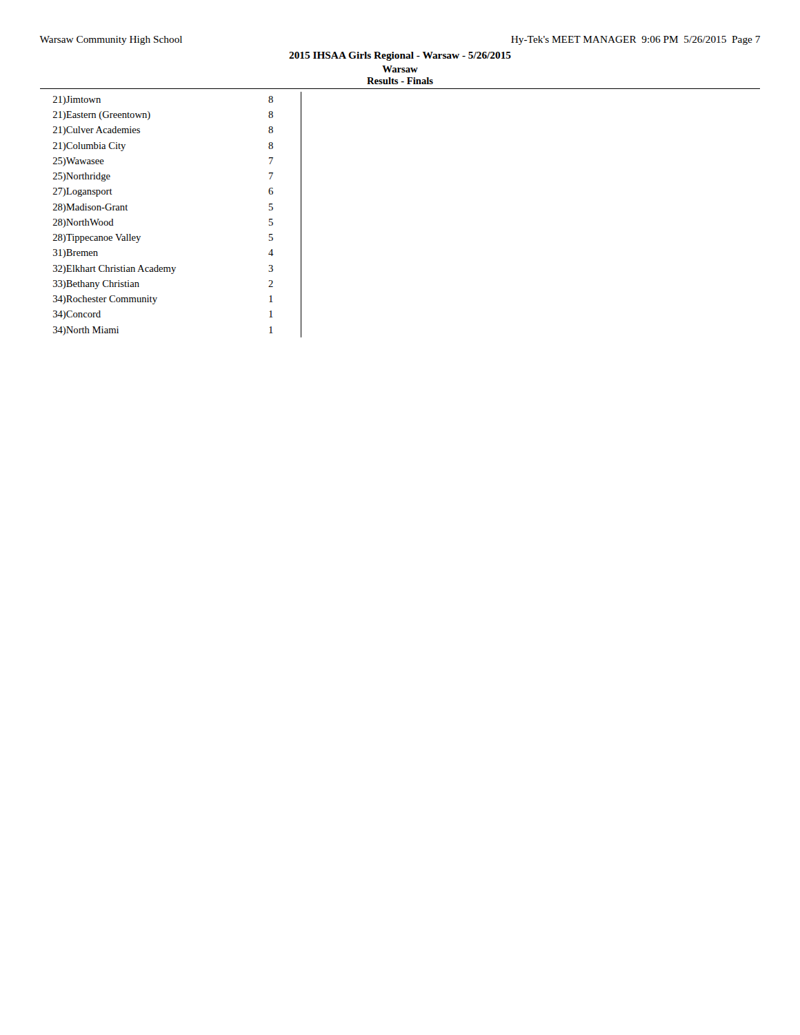Warsaw Community High School
Hy-Tek's MEET MANAGER 9:06 PM 5/26/2015 Page 7
2015 IHSAA Girls Regional - Warsaw - 5/26/2015
Warsaw
Results - Finals
| 21) | Jimtown | 8 |
| 21) | Eastern (Greentown) | 8 |
| 21) | Culver Academies | 8 |
| 21) | Columbia City | 8 |
| 25) | Wawasee | 7 |
| 25) | Northridge | 7 |
| 27) | Logansport | 6 |
| 28) | Madison-Grant | 5 |
| 28) | NorthWood | 5 |
| 28) | Tippecanoe Valley | 5 |
| 31) | Bremen | 4 |
| 32) | Elkhart Christian Academy | 3 |
| 33) | Bethany Christian | 2 |
| 34) | Rochester Community | 1 |
| 34) | Concord | 1 |
| 34) | North Miami | 1 |